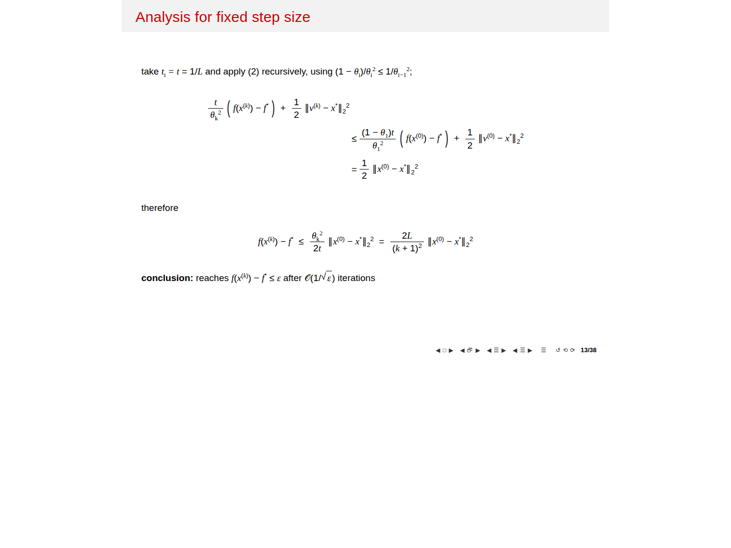Analysis for fixed step size
take ti = t = 1/L and apply (2) recursively, using (1 − θi)/θi2 ≤ 1/θi−12;
| t θ k 2 ( f ( x ( k ) ) − f * ) + 1 2 ∥ v ( k ) − x * ∥ 2 2 | | |
| | ≤ | (1 − θ 1 ) t θ 1 2 ( f ( x (0) ) − f * ) + 1 2 ∥ v (0) − x * ∥ 2 2 |
| | = | 1 2 ∥ x (0) − x * ∥ 2 2 |
therefore
f(x(k)) − f* ≤ θk2 2t ∥x(0) − x*∥22 = 2L (k + 1)2 ∥x(0) − x*∥22
conclusion: reaches f(x(k)) − f* ≤ ε after 𝒪(1/ε) iterations
◀ □ ▶ ◀ 🗗 ▶ ◀ ☰ ▶ ◀ ☰ ▶ ☰ ↺ ⟲ ⟳ 13/38